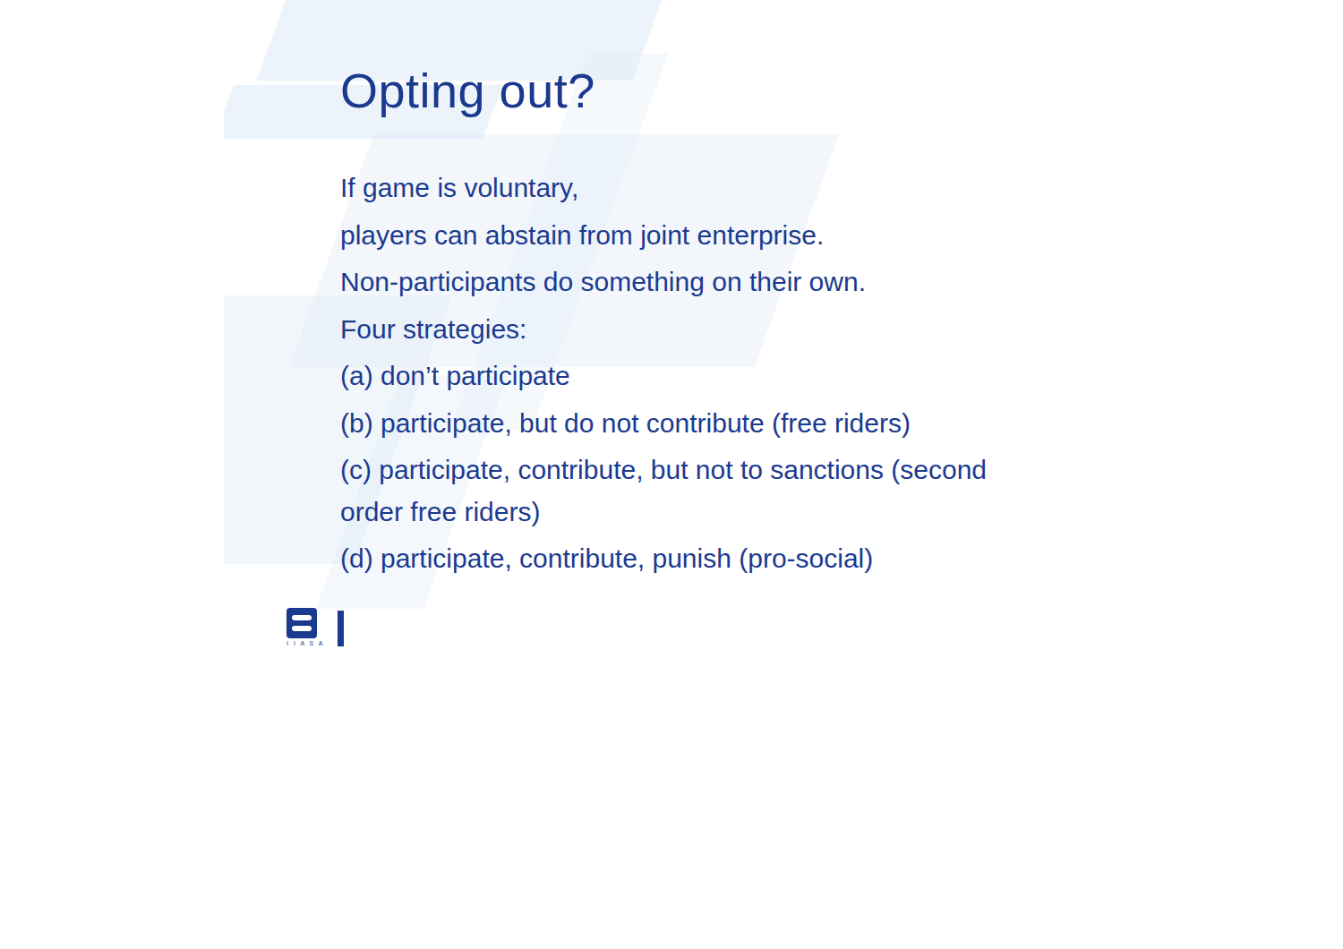Opting out?
If game is voluntary,
players can abstain from joint enterprise.
Non-participants do something on their own.
Four strategies:
(a) don’t participate
(b) participate, but do not contribute (free riders)
(c) participate, contribute, but not to sanctions (second order free riders)
(d) participate, contribute, punish (pro-social)
I I A S A